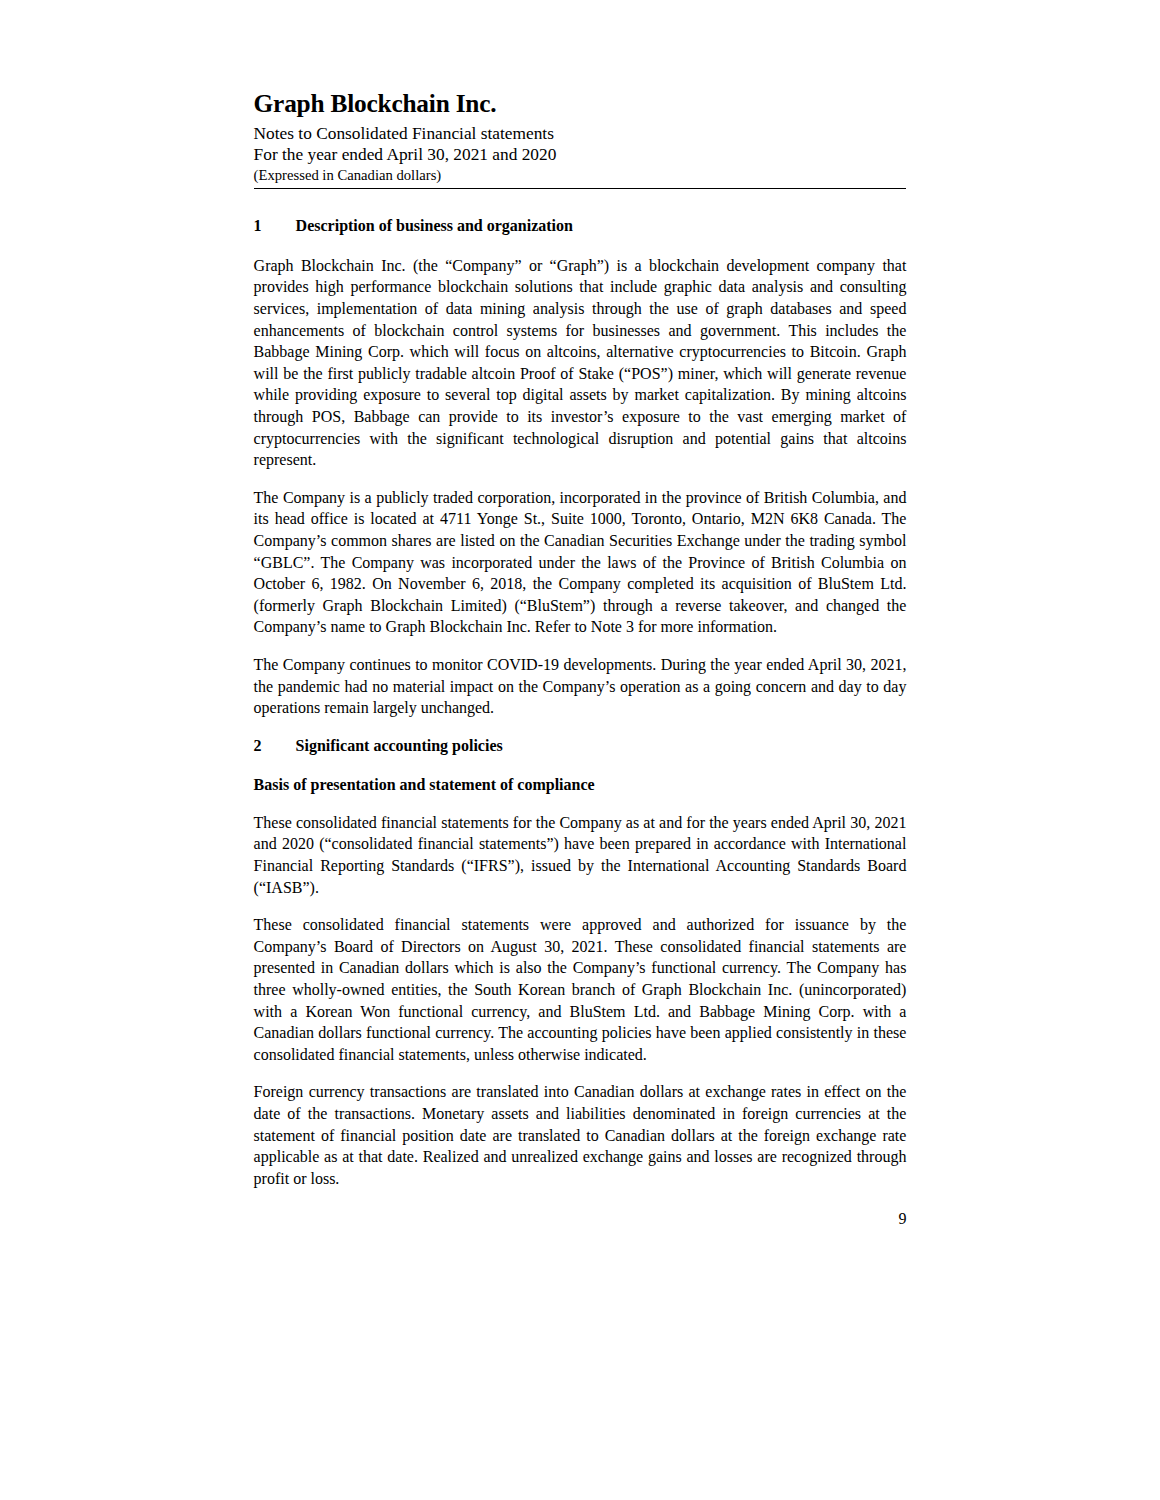Graph Blockchain Inc.
Notes to Consolidated Financial statements
For the year ended April 30, 2021 and 2020
(Expressed in Canadian dollars)
1 Description of business and organization
Graph Blockchain Inc. (the “Company” or “Graph”) is a blockchain development company that provides high performance blockchain solutions that include graphic data analysis and consulting services, implementation of data mining analysis through the use of graph databases and speed enhancements of blockchain control systems for businesses and government. This includes the Babbage Mining Corp. which will focus on altcoins, alternative cryptocurrencies to Bitcoin. Graph will be the first publicly tradable altcoin Proof of Stake (“POS”) miner, which will generate revenue while providing exposure to several top digital assets by market capitalization. By mining altcoins through POS, Babbage can provide to its investor’s exposure to the vast emerging market of cryptocurrencies with the significant technological disruption and potential gains that altcoins represent.
The Company is a publicly traded corporation, incorporated in the province of British Columbia, and its head office is located at 4711 Yonge St., Suite 1000, Toronto, Ontario, M2N 6K8 Canada. The Company’s common shares are listed on the Canadian Securities Exchange under the trading symbol “GBLC”. The Company was incorporated under the laws of the Province of British Columbia on October 6, 1982. On November 6, 2018, the Company completed its acquisition of BluStem Ltd. (formerly Graph Blockchain Limited) (“BluStem”) through a reverse takeover, and changed the Company’s name to Graph Blockchain Inc. Refer to Note 3 for more information.
The Company continues to monitor COVID-19 developments. During the year ended April 30, 2021, the pandemic had no material impact on the Company’s operation as a going concern and day to day operations remain largely unchanged.
2 Significant accounting policies
Basis of presentation and statement of compliance
These consolidated financial statements for the Company as at and for the years ended April 30, 2021 and 2020 (“consolidated financial statements”) have been prepared in accordance with International Financial Reporting Standards (“IFRS”), issued by the International Accounting Standards Board (“IASB”).
These consolidated financial statements were approved and authorized for issuance by the Company’s Board of Directors on August 30, 2021. These consolidated financial statements are presented in Canadian dollars which is also the Company’s functional currency. The Company has three wholly-owned entities, the South Korean branch of Graph Blockchain Inc. (unincorporated) with a Korean Won functional currency, and BluStem Ltd. and Babbage Mining Corp. with a Canadian dollars functional currency. The accounting policies have been applied consistently in these consolidated financial statements, unless otherwise indicated.
Foreign currency transactions are translated into Canadian dollars at exchange rates in effect on the date of the transactions. Monetary assets and liabilities denominated in foreign currencies at the statement of financial position date are translated to Canadian dollars at the foreign exchange rate applicable as at that date. Realized and unrealized exchange gains and losses are recognized through profit or loss.
9